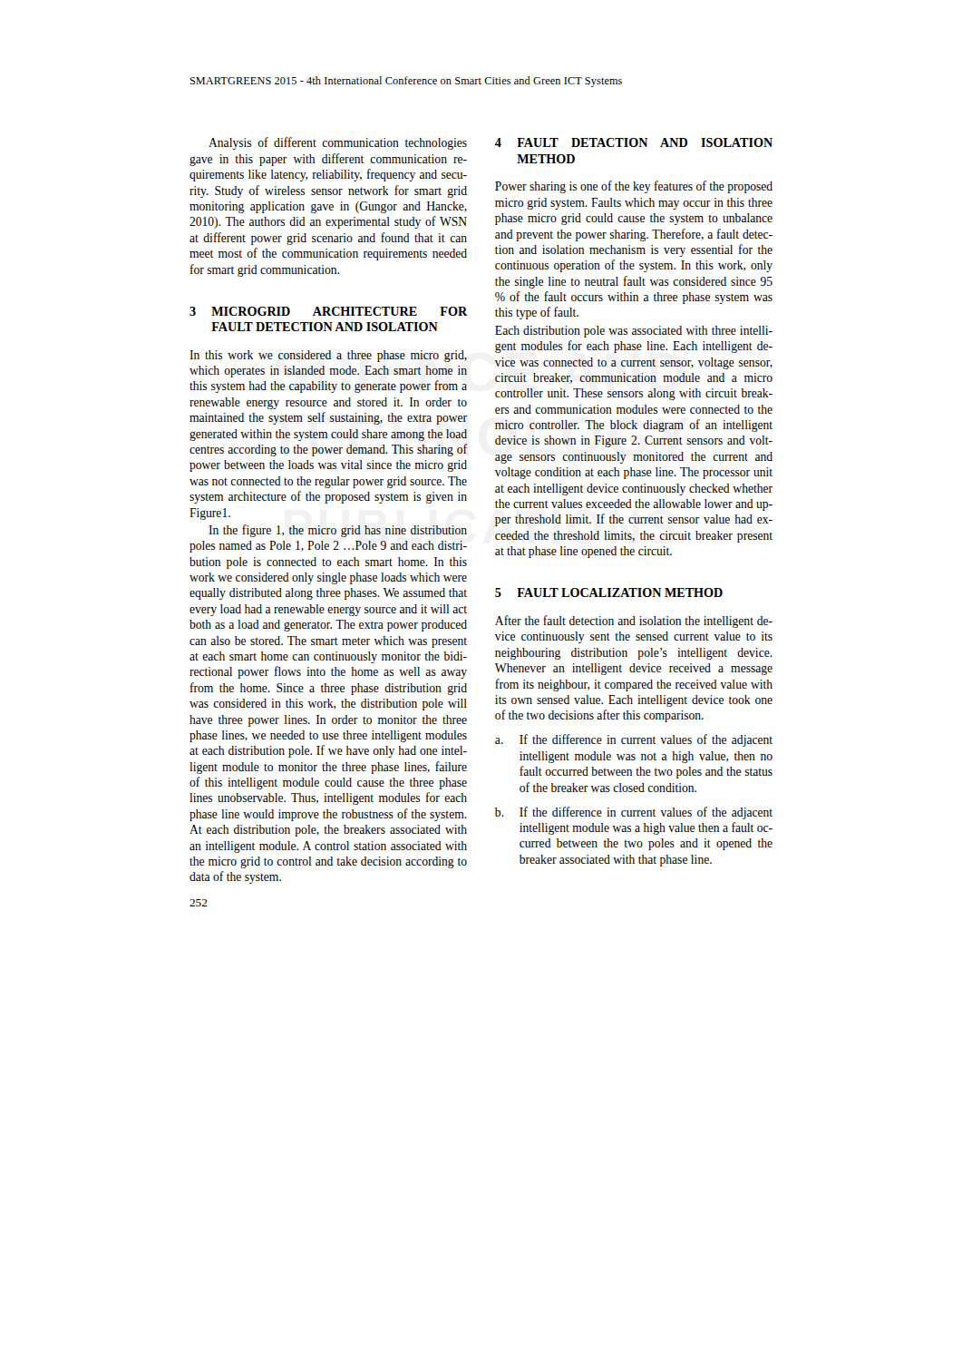SMARTGREENS 2015 - 4th International Conference on Smart Cities and Green ICT Systems
SCIENCE AND TECHNOLOGY PUBLICATIONS
Analysis of different communication technologies gave in this paper with different communication requirements like latency, reliability, frequency and security. Study of wireless sensor network for smart grid monitoring application gave in (Gungor and Hancke, 2010). The authors did an experimental study of WSN at different power grid scenario and found that it can meet most of the communication requirements needed for smart grid communication.
3 MICROGRID ARCHITECTURE FOR FAULT DETECTION AND ISOLATION
In this work we considered a three phase micro grid, which operates in islanded mode. Each smart home in this system had the capability to generate power from a renewable energy resource and stored it. In order to maintained the system self sustaining, the extra power generated within the system could share among the load centres according to the power demand. This sharing of power between the loads was vital since the micro grid was not connected to the regular power grid source. The system architecture of the proposed system is given in Figure1.
In the figure 1, the micro grid has nine distribution poles named as Pole 1, Pole 2 …Pole 9 and each distribution pole is connected to each smart home. In this work we considered only single phase loads which were equally distributed along three phases. We assumed that every load had a renewable energy source and it will act both as a load and generator. The extra power produced can also be stored. The smart meter which was present at each smart home can continuously monitor the bidirectional power flows into the home as well as away from the home. Since a three phase distribution grid was considered in this work, the distribution pole will have three power lines. In order to monitor the three phase lines, we needed to use three intelligent modules at each distribution pole. If we have only had one intelligent module to monitor the three phase lines, failure of this intelligent module could cause the three phase lines unobservable. Thus, intelligent modules for each phase line would improve the robustness of the system. At each distribution pole, the breakers associated with an intelligent module. A control station associated with the micro grid to control and take decision according to data of the system.
4 FAULT DETACTION AND ISOLATION METHOD
Power sharing is one of the key features of the proposed micro grid system. Faults which may occur in this three phase micro grid could cause the system to unbalance and prevent the power sharing. Therefore, a fault detection and isolation mechanism is very essential for the continuous operation of the system. In this work, only the single line to neutral fault was considered since 95 % of the fault occurs within a three phase system was this type of fault.
Each distribution pole was associated with three intelligent modules for each phase line. Each intelligent device was connected to a current sensor, voltage sensor, circuit breaker, communication module and a micro controller unit. These sensors along with circuit breakers and communication modules were connected to the micro controller. The block diagram of an intelligent device is shown in Figure 2. Current sensors and voltage sensors continuously monitored the current and voltage condition at each phase line. The processor unit at each intelligent device continuously checked whether the current values exceeded the allowable lower and upper threshold limit. If the current sensor value had exceeded the threshold limits, the circuit breaker present at that phase line opened the circuit.
5 FAULT LOCALIZATION METHOD
After the fault detection and isolation the intelligent device continuously sent the sensed current value to its neighbouring distribution pole’s intelligent device. Whenever an intelligent device received a message from its neighbour, it compared the received value with its own sensed value. Each intelligent device took one of the two decisions after this comparison.
a. If the difference in current values of the adjacent intelligent module was not a high value, then no fault occurred between the two poles and the status of the breaker was closed condition.
b. If the difference in current values of the adjacent intelligent module was a high value then a fault occurred between the two poles and it opened the breaker associated with that phase line.
252